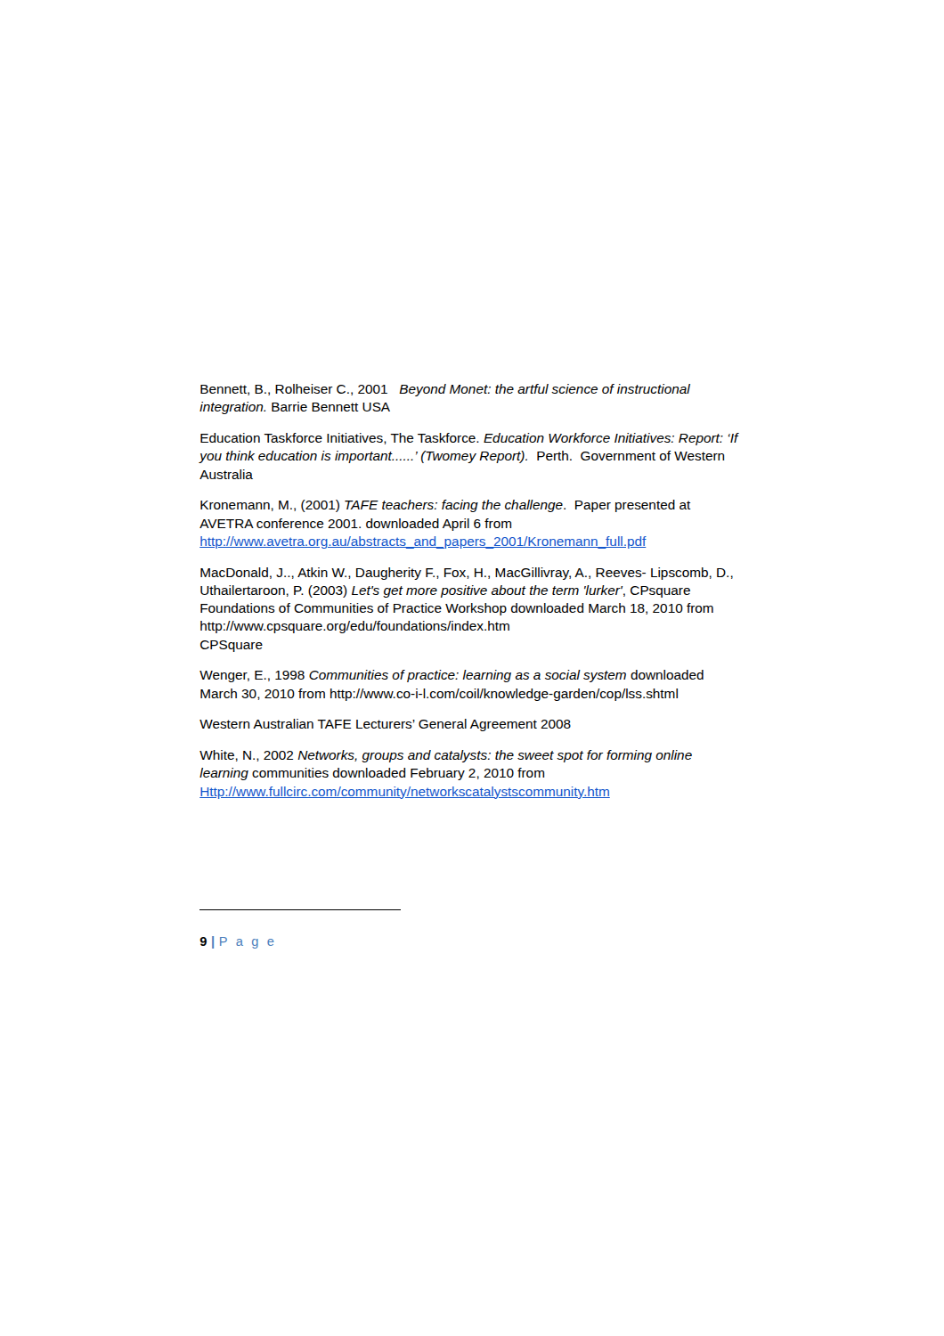Bennett, B., Rolheiser C., 2001 Beyond Monet: the artful science of instructional integration. Barrie Bennett USA
Education Taskforce Initiatives, The Taskforce. Education Workforce Initiatives: Report: ‘If you think education is important......’ (Twomey Report). Perth. Government of Western Australia
Kronemann, M., (2001) TAFE teachers: facing the challenge. Paper presented at AVETRA conference 2001. downloaded April 6 from
http://www.avetra.org.au/abstracts_and_papers_2001/Kronemann_full.pdf
MacDonald, J.., Atkin W., Daugherity F., Fox, H., MacGillivray, A., Reeves- Lipscomb, D., Uthailertaroon, P. (2003) Let's get more positive about the term 'lurker', CPsquare Foundations of Communities of Practice Workshop downloaded March 18, 2010 from
http://www.cpsquare.org/edu/foundations/index.htm
CPSquare
Wenger, E., 1998 Communities of practice: learning as a social system downloaded March 30, 2010 from http://www.co-i-l.com/coil/knowledge-garden/cop/lss.shtml
Western Australian TAFE Lecturers’ General Agreement 2008
White, N., 2002 Networks, groups and catalysts: the sweet spot for forming online learning communities downloaded February 2, 2010 from
Http://www.fullcirc.com/community/networkscatalystscommunity.htm
9 | P a g e